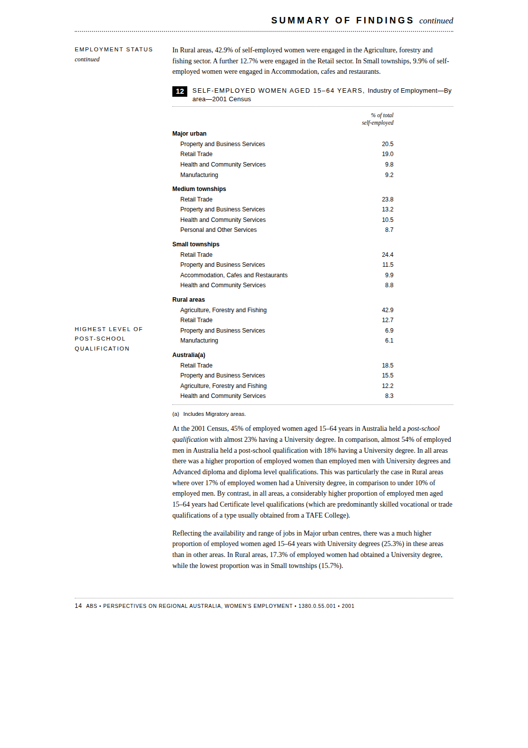SUMMARY OF FINDINGS continued
EMPLOYMENT STATUS
continued
HIGHEST LEVEL OF
POST-SCHOOL
QUALIFICATION
In Rural areas, 42.9% of self-employed women were engaged in the Agriculture, forestry and fishing sector. A further 12.7% were engaged in the Retail sector. In Small townships, 9.9% of self-employed women were engaged in Accommodation, cafes and restaurants.
12
SELF-EMPLOYED WOMEN AGED 15–64 YEARS, Industry of Employment—By area—2001 Census
% of total
self-employed
| Major urban | |
| Property and Business Services | 20.5 |
| Retail Trade | 19.0 |
| Health and Community Services | 9.8 |
| Manufacturing | 9.2 |
| Medium townships | |
| Retail Trade | 23.8 |
| Property and Business Services | 13.2 |
| Health and Community Services | 10.5 |
| Personal and Other Services | 8.7 |
| Small townships | |
| Retail Trade | 24.4 |
| Property and Business Services | 11.5 |
| Accommodation, Cafes and Restaurants | 9.9 |
| Health and Community Services | 8.8 |
| Rural areas | |
| Agriculture, Forestry and Fishing | 42.9 |
| Retail Trade | 12.7 |
| Property and Business Services | 6.9 |
| Manufacturing | 6.1 |
| Australia(a) | |
| Retail Trade | 18.5 |
| Property and Business Services | 15.5 |
| Agriculture, Forestry and Fishing | 12.2 |
| Health and Community Services | 8.3 |
(a) Includes Migratory areas.
At the 2001 Census, 45% of employed women aged 15–64 years in Australia held a post-school qualification with almost 23% having a University degree. In comparison, almost 54% of employed men in Australia held a post-school qualification with 18% having a University degree. In all areas there was a higher proportion of employed women than employed men with University degrees and Advanced diploma and diploma level qualifications. This was particularly the case in Rural areas where over 17% of employed women had a University degree, in comparison to under 10% of employed men. By contrast, in all areas, a considerably higher proportion of employed men aged 15–64 years had Certificate level qualifications (which are predominantly skilled vocational or trade qualifications of a type usually obtained from a TAFE College).
Reflecting the availability and range of jobs in Major urban centres, there was a much higher proportion of employed women aged 15–64 years with University degrees (25.3%) in these areas than in other areas. In Rural areas, 17.3% of employed women had obtained a University degree, while the lowest proportion was in Small townships (15.7%).
14 ABS • PERSPECTIVES ON REGIONAL AUSTRALIA, WOMEN'S EMPLOYMENT • 1380.0.55.001 • 2001